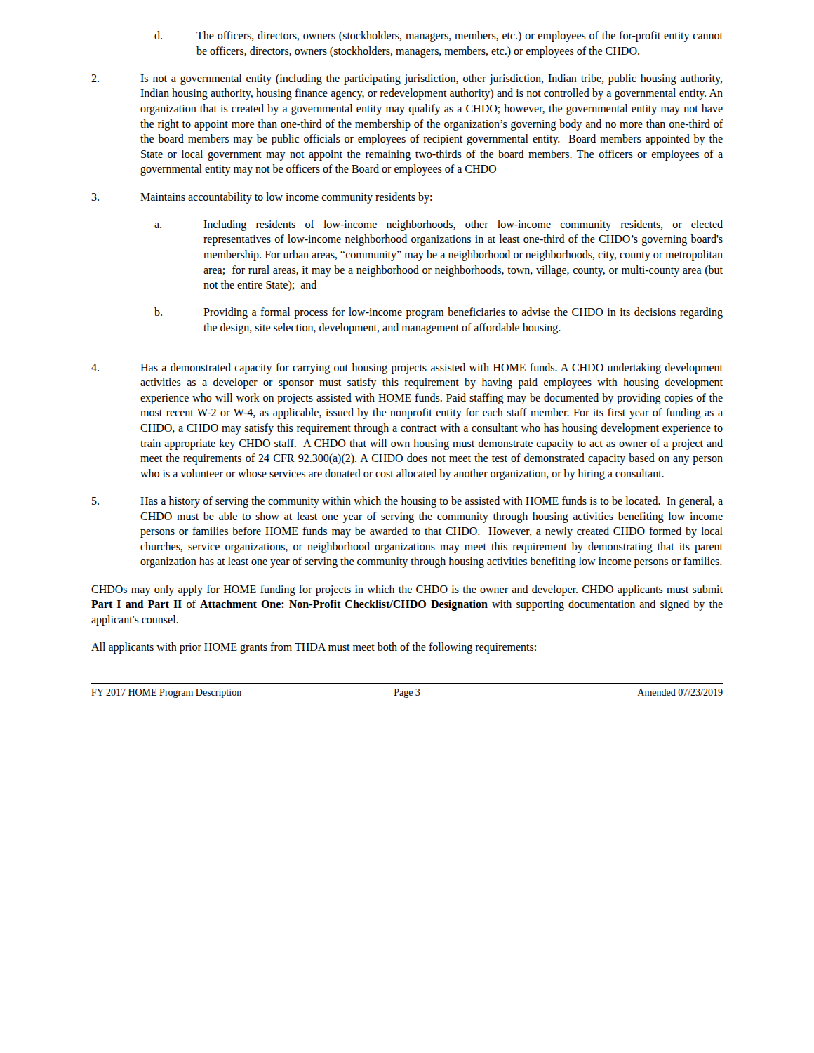d.
The officers, directors, owners (stockholders, managers, members, etc.) or employees of the for-profit entity cannot be officers, directors, owners (stockholders, managers, members, etc.) or employees of the CHDO.
2.
Is not a governmental entity (including the participating jurisdiction, other jurisdiction, Indian tribe, public housing authority, Indian housing authority, housing finance agency, or redevelopment authority) and is not controlled by a governmental entity. An organization that is created by a governmental entity may qualify as a CHDO; however, the governmental entity may not have the right to appoint more than one-third of the membership of the organization’s governing body and no more than one-third of the board members may be public officials or employees of recipient governmental entity. Board members appointed by the State or local government may not appoint the remaining two-thirds of the board members. The officers or employees of a governmental entity may not be officers of the Board or employees of a CHDO
3.
Maintains accountability to low income community residents by:
a.
Including residents of low-income neighborhoods, other low-income community residents, or elected representatives of low-income neighborhood organizations in at least one-third of the CHDO’s governing board's membership. For urban areas, “community” may be a neighborhood or neighborhoods, city, county or metropolitan area; for rural areas, it may be a neighborhood or neighborhoods, town, village, county, or multi-county area (but not the entire State); and
b.
Providing a formal process for low-income program beneficiaries to advise the CHDO in its decisions regarding the design, site selection, development, and management of affordable housing.
4.
Has a demonstrated capacity for carrying out housing projects assisted with HOME funds. A CHDO undertaking development activities as a developer or sponsor must satisfy this requirement by having paid employees with housing development experience who will work on projects assisted with HOME funds. Paid staffing may be documented by providing copies of the most recent W-2 or W-4, as applicable, issued by the nonprofit entity for each staff member. For its first year of funding as a CHDO, a CHDO may satisfy this requirement through a contract with a consultant who has housing development experience to train appropriate key CHDO staff. A CHDO that will own housing must demonstrate capacity to act as owner of a project and meet the requirements of 24 CFR 92.300(a)(2). A CHDO does not meet the test of demonstrated capacity based on any person who is a volunteer or whose services are donated or cost allocated by another organization, or by hiring a consultant.
5.
Has a history of serving the community within which the housing to be assisted with HOME funds is to be located. In general, a CHDO must be able to show at least one year of serving the community through housing activities benefiting low income persons or families before HOME funds may be awarded to that CHDO. However, a newly created CHDO formed by local churches, service organizations, or neighborhood organizations may meet this requirement by demonstrating that its parent organization has at least one year of serving the community through housing activities benefiting low income persons or families.
CHDOs may only apply for HOME funding for projects in which the CHDO is the owner and developer. CHDO applicants must submit Part I and Part II of Attachment One: Non-Profit Checklist/CHDO Designation with supporting documentation and signed by the applicant's counsel.
All applicants with prior HOME grants from THDA must meet both of the following requirements:
FY 2017 HOME Program Description
Page 3
Amended 07/23/2019